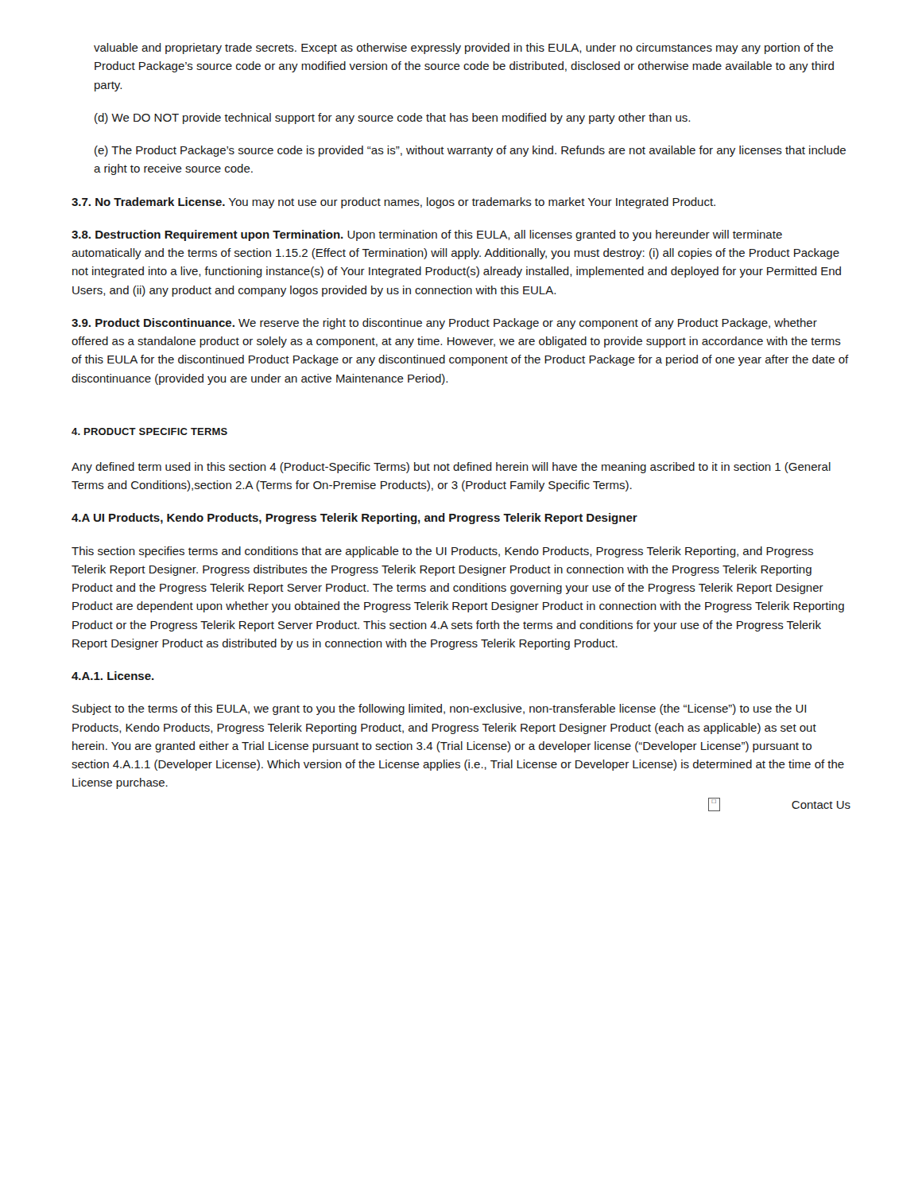valuable and proprietary trade secrets. Except as otherwise expressly provided in this EULA, under no circumstances may any portion of the Product Package’s source code or any modified version of the source code be distributed, disclosed or otherwise made available to any third party.
(d) We DO NOT provide technical support for any source code that has been modified by any party other than us.
(e) The Product Package’s source code is provided “as is”, without warranty of any kind. Refunds are not available for any licenses that include a right to receive source code.
3.7. No Trademark License. You may not use our product names, logos or trademarks to market Your Integrated Product.
3.8. Destruction Requirement upon Termination. Upon termination of this EULA, all licenses granted to you hereunder will terminate automatically and the terms of section 1.15.2 (Effect of Termination) will apply. Additionally, you must destroy: (i) all copies of the Product Package not integrated into a live, functioning instance(s) of Your Integrated Product(s) already installed, implemented and deployed for your Permitted End Users, and (ii) any product and company logos provided by us in connection with this EULA.
3.9. Product Discontinuance. We reserve the right to discontinue any Product Package or any component of any Product Package, whether offered as a standalone product or solely as a component, at any time. However, we are obligated to provide support in accordance with the terms of this EULA for the discontinued Product Package or any discontinued component of the Product Package for a period of one year after the date of discontinuance (provided you are under an active Maintenance Period).
4. PRODUCT SPECIFIC TERMS
Any defined term used in this section 4 (Product-Specific Terms) but not defined herein will have the meaning ascribed to it in section 1 (General Terms and Conditions),section 2.A (Terms for On-Premise Products), or 3 (Product Family Specific Terms).
4.A UI Products, Kendo Products, Progress Telerik Reporting, and Progress Telerik Report Designer
This section specifies terms and conditions that are applicable to the UI Products, Kendo Products, Progress Telerik Reporting, and Progress Telerik Report Designer. Progress distributes the Progress Telerik Report Designer Product in connection with the Progress Telerik Reporting Product and the Progress Telerik Report Server Product. The terms and conditions governing your use of the Progress Telerik Report Designer Product are dependent upon whether you obtained the Progress Telerik Report Designer Product in connection with the Progress Telerik Reporting Product or the Progress Telerik Report Server Product. This section 4.A sets forth the terms and conditions for your use of the Progress Telerik Report Designer Product as distributed by us in connection with the Progress Telerik Reporting Product.
4.A.1. License.
Subject to the terms of this EULA, we grant to you the following limited, non-exclusive, non-transferable license (the “License”) to use the UI Products, Kendo Products, Progress Telerik Reporting Product, and Progress Telerik Report Designer Product (each as applicable) as set out herein. You are granted either a Trial License pursuant to section 3.4 (Trial License) or a developer license (“Developer License”) pursuant to section 4.A.1.1 (Developer License). Which version of the License applies (i.e., Trial License or Developer License) is determined at the time of the License purchase.
☐ Contact Us